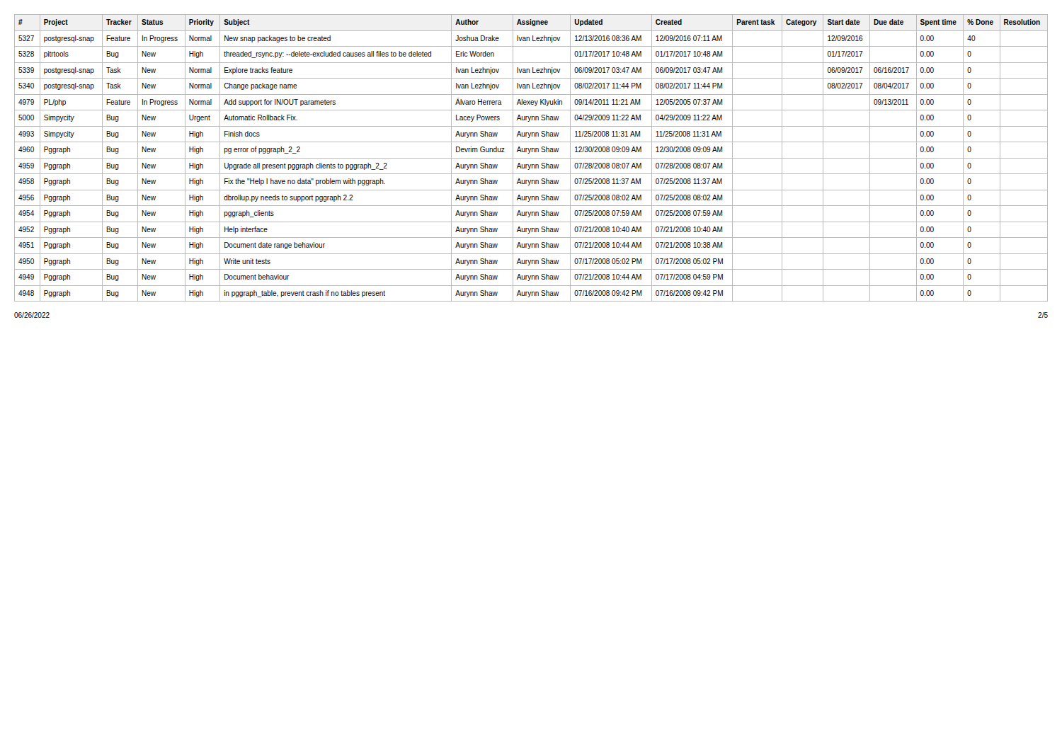| # | Project | Tracker | Status | Priority | Subject | Author | Assignee | Updated | Created | Parent task | Category | Start date | Due date | Spent time | % Done | Resolution |
| --- | --- | --- | --- | --- | --- | --- | --- | --- | --- | --- | --- | --- | --- | --- | --- | --- |
| 5327 | postgresql-snap | Feature | In Progress | Normal | New snap packages to be created | Joshua Drake | Ivan Lezhnjov | 12/13/2016 08:36 AM | 12/09/2016 07:11 AM | | | 12/09/2016 | | 0.00 | 40 | |
| 5328 | pitrtools | Bug | New | High | threaded_rsync.py: --delete-excluded causes all files to be deleted | Eric Worden | | 01/17/2017 10:48 AM | 01/17/2017 10:48 AM | | | 01/17/2017 | | 0.00 | 0 | |
| 5339 | postgresql-snap | Task | New | Normal | Explore tracks feature | Ivan Lezhnjov | Ivan Lezhnjov | 06/09/2017 03:47 AM | 06/09/2017 03:47 AM | | | 06/09/2017 | 06/16/2017 | 0.00 | 0 | |
| 5340 | postgresql-snap | Task | New | Normal | Change package name | Ivan Lezhnjov | Ivan Lezhnjov | 08/02/2017 11:44 PM | 08/02/2017 11:44 PM | | | 08/02/2017 | 08/04/2017 | 0.00 | 0 | |
| 4979 | PL/php | Feature | In Progress | Normal | Add support for IN/OUT parameters | Álvaro Herrera | Alexey Klyukin | 09/14/2011 11:21 AM | 12/05/2005 07:37 AM | | | | 09/13/2011 | 0.00 | 0 | |
| 5000 | Simpycity | Bug | New | Urgent | Automatic Rollback Fix. | Lacey Powers | Aurynn Shaw | 04/29/2009 11:22 AM | 04/29/2009 11:22 AM | | | | | 0.00 | 0 | |
| 4993 | Simpycity | Bug | New | High | Finish docs | Aurynn Shaw | Aurynn Shaw | 11/25/2008 11:31 AM | 11/25/2008 11:31 AM | | | | | 0.00 | 0 | |
| 4960 | Pggraph | Bug | New | High | pg error of pggraph_2_2 | Devrim Gunduz | Aurynn Shaw | 12/30/2008 09:09 AM | 12/30/2008 09:09 AM | | | | | 0.00 | 0 | |
| 4959 | Pggraph | Bug | New | High | Upgrade all present pggraph clients to pggraph_2_2 | Aurynn Shaw | Aurynn Shaw | 07/28/2008 08:07 AM | 07/28/2008 08:07 AM | | | | | 0.00 | 0 | |
| 4958 | Pggraph | Bug | New | High | Fix the "Help I have no data" problem with pggraph. | Aurynn Shaw | Aurynn Shaw | 07/25/2008 11:37 AM | 07/25/2008 11:37 AM | | | | | 0.00 | 0 | |
| 4956 | Pggraph | Bug | New | High | dbrollup.py needs to support pggraph 2.2 | Aurynn Shaw | Aurynn Shaw | 07/25/2008 08:02 AM | 07/25/2008 08:02 AM | | | | | 0.00 | 0 | |
| 4954 | Pggraph | Bug | New | High | pggraph_clients | Aurynn Shaw | Aurynn Shaw | 07/25/2008 07:59 AM | 07/25/2008 07:59 AM | | | | | 0.00 | 0 | |
| 4952 | Pggraph | Bug | New | High | Help interface | Aurynn Shaw | Aurynn Shaw | 07/21/2008 10:40 AM | 07/21/2008 10:40 AM | | | | | 0.00 | 0 | |
| 4951 | Pggraph | Bug | New | High | Document date range behaviour | Aurynn Shaw | Aurynn Shaw | 07/21/2008 10:44 AM | 07/21/2008 10:38 AM | | | | | 0.00 | 0 | |
| 4950 | Pggraph | Bug | New | High | Write unit tests | Aurynn Shaw | Aurynn Shaw | 07/17/2008 05:02 PM | 07/17/2008 05:02 PM | | | | | 0.00 | 0 | |
| 4949 | Pggraph | Bug | New | High | Document behaviour | Aurynn Shaw | Aurynn Shaw | 07/21/2008 10:44 AM | 07/17/2008 04:59 PM | | | | | 0.00 | 0 | |
| 4948 | Pggraph | Bug | New | High | in pggraph_table, prevent crash if no tables present | Aurynn Shaw | Aurynn Shaw | 07/16/2008 09:42 PM | 07/16/2008 09:42 PM | | | | | 0.00 | 0 | |
06/26/2022 2/5